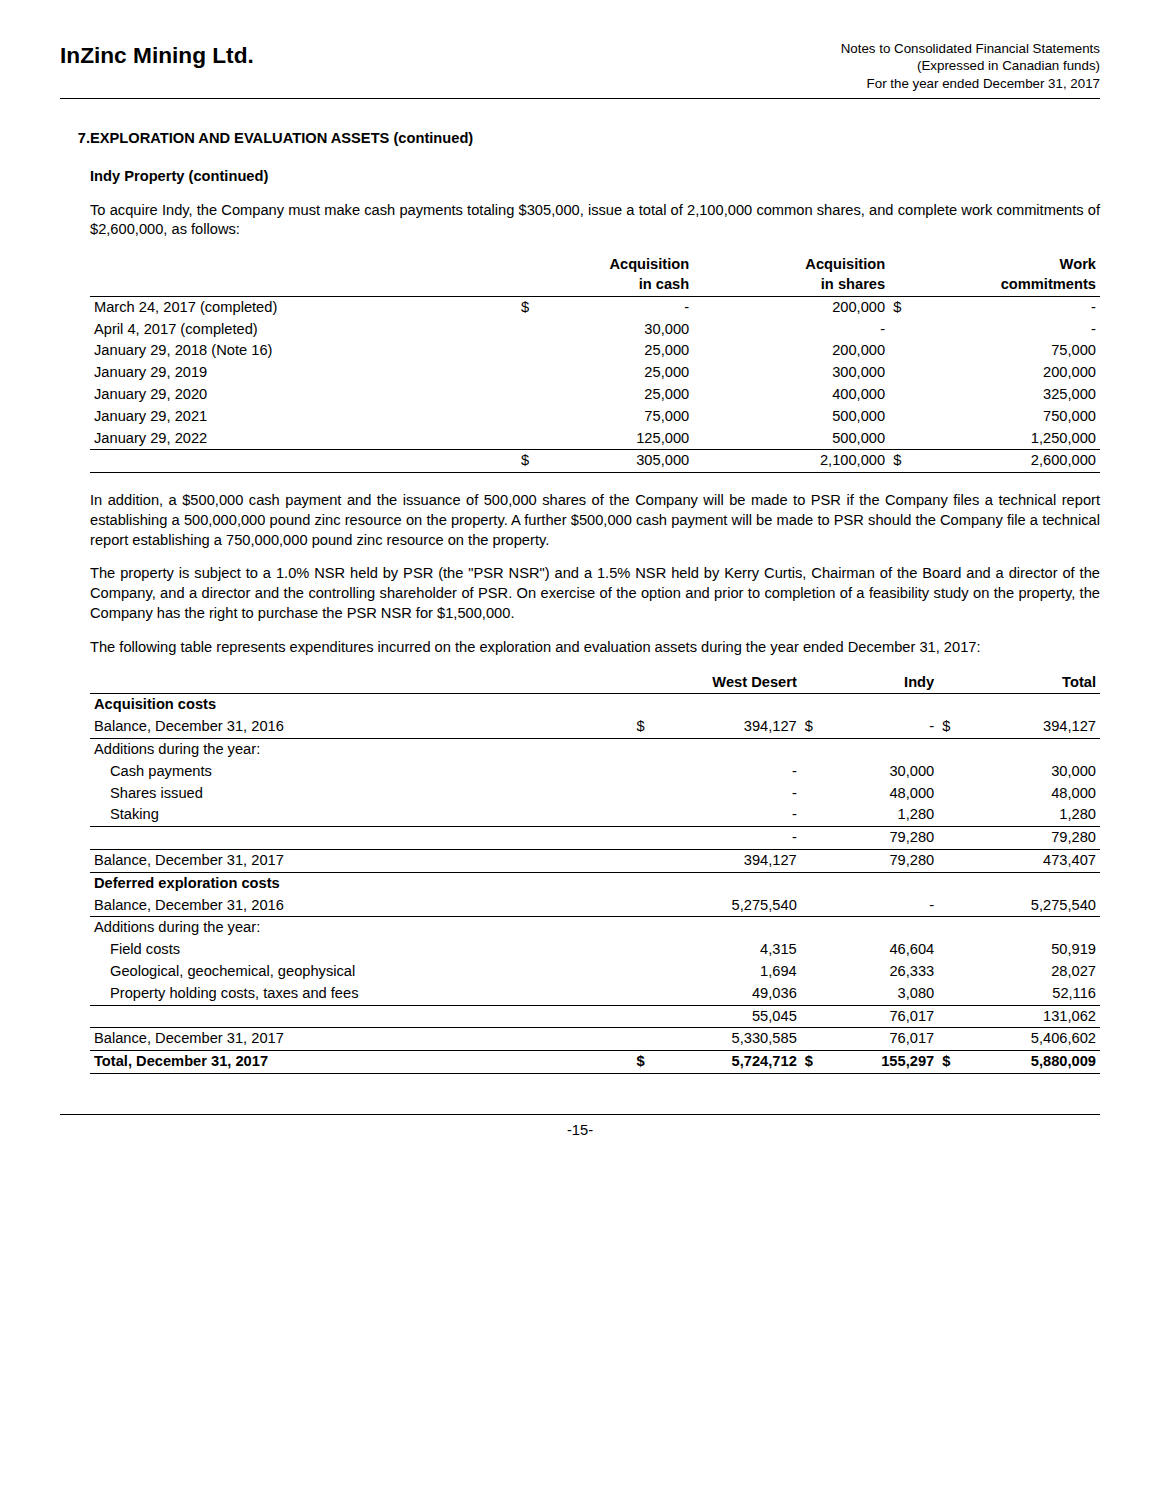InZinc Mining Ltd.
Notes to Consolidated Financial Statements
(Expressed in Canadian funds)
For the year ended December 31, 2017
7. EXPLORATION AND EVALUATION ASSETS (continued)
Indy Property (continued)
To acquire Indy, the Company must make cash payments totaling $305,000, issue a total of 2,100,000 common shares, and complete work commitments of $2,600,000, as follows:
| | Acquisition in cash | Acquisition in shares | Work commitments |
| --- | --- | --- | --- |
| March 24, 2017 (completed) | $ | - | 200,000 | $ | - |
| April 4, 2017 (completed) | | 30,000 | - | | - |
| January 29, 2018 (Note 16) | | 25,000 | 200,000 | | 75,000 |
| January 29, 2019 | | 25,000 | 300,000 | | 200,000 |
| January 29, 2020 | | 25,000 | 400,000 | | 325,000 |
| January 29, 2021 | | 75,000 | 500,000 | | 750,000 |
| January 29, 2022 | | 125,000 | 500,000 | | 1,250,000 |
| | $ | 305,000 | 2,100,000 | $ | 2,600,000 |
In addition, a $500,000 cash payment and the issuance of 500,000 shares of the Company will be made to PSR if the Company files a technical report establishing a 500,000,000 pound zinc resource on the property. A further $500,000 cash payment will be made to PSR should the Company file a technical report establishing a 750,000,000 pound zinc resource on the property.
The property is subject to a 1.0% NSR held by PSR (the "PSR NSR") and a 1.5% NSR held by Kerry Curtis, Chairman of the Board and a director of the Company, and a director and the controlling shareholder of PSR. On exercise of the option and prior to completion of a feasibility study on the property, the Company has the right to purchase the PSR NSR for $1,500,000.
The following table represents expenditures incurred on the exploration and evaluation assets during the year ended December 31, 2017:
| | West Desert | Indy | Total |
| --- | --- | --- | --- |
| Acquisition costs | | | | | | |
| Balance, December 31, 2016 | $ | 394,127 | $ | - | $ | 394,127 |
| Additions during the year: | | | | | | |
| Cash payments | | - | | 30,000 | | 30,000 |
| Shares issued | | - | | 48,000 | | 48,000 |
| Staking | | - | | 1,280 | | 1,280 |
| | | - | | 79,280 | | 79,280 |
| Balance, December 31, 2017 | | 394,127 | | 79,280 | | 473,407 |
| Deferred exploration costs | | | | | | |
| Balance, December 31, 2016 | | 5,275,540 | | - | | 5,275,540 |
| Additions during the year: | | | | | | |
| Field costs | | 4,315 | | 46,604 | | 50,919 |
| Geological, geochemical, geophysical | | 1,694 | | 26,333 | | 28,027 |
| Property holding costs, taxes and fees | | 49,036 | | 3,080 | | 52,116 |
| | | 55,045 | | 76,017 | | 131,062 |
| Balance, December 31, 2017 | | 5,330,585 | | 76,017 | | 5,406,602 |
| Total, December 31, 2017 | $ | 5,724,712 | $ | 155,297 | $ | 5,880,009 |
-15-